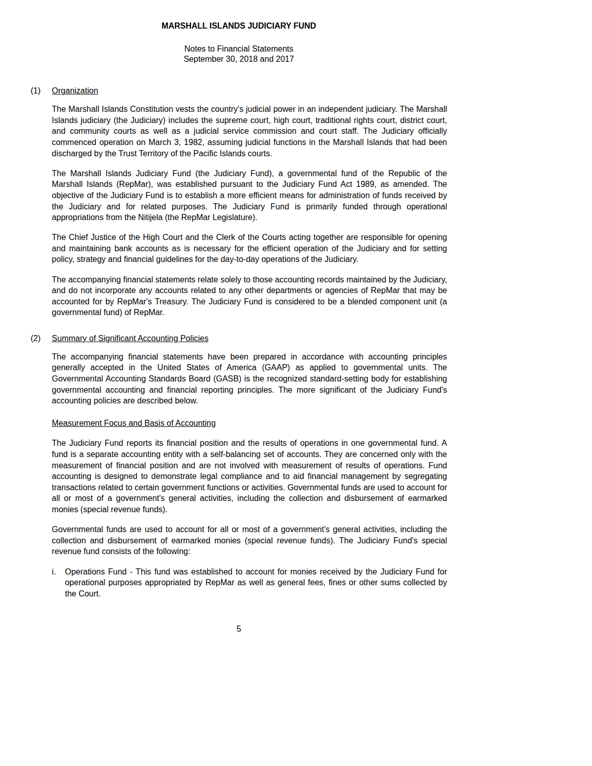MARSHALL ISLANDS JUDICIARY FUND
Notes to Financial Statements
September 30, 2018 and 2017
(1) Organization
The Marshall Islands Constitution vests the country's judicial power in an independent judiciary. The Marshall Islands judiciary (the Judiciary) includes the supreme court, high court, traditional rights court, district court, and community courts as well as a judicial service commission and court staff. The Judiciary officially commenced operation on March 3, 1982, assuming judicial functions in the Marshall Islands that had been discharged by the Trust Territory of the Pacific Islands courts.
The Marshall Islands Judiciary Fund (the Judiciary Fund), a governmental fund of the Republic of the Marshall Islands (RepMar), was established pursuant to the Judiciary Fund Act 1989, as amended. The objective of the Judiciary Fund is to establish a more efficient means for administration of funds received by the Judiciary and for related purposes. The Judiciary Fund is primarily funded through operational appropriations from the Nitijela (the RepMar Legislature).
The Chief Justice of the High Court and the Clerk of the Courts acting together are responsible for opening and maintaining bank accounts as is necessary for the efficient operation of the Judiciary and for setting policy, strategy and financial guidelines for the day-to-day operations of the Judiciary.
The accompanying financial statements relate solely to those accounting records maintained by the Judiciary, and do not incorporate any accounts related to any other departments or agencies of RepMar that may be accounted for by RepMar's Treasury. The Judiciary Fund is considered to be a blended component unit (a governmental fund) of RepMar.
(2) Summary of Significant Accounting Policies
The accompanying financial statements have been prepared in accordance with accounting principles generally accepted in the United States of America (GAAP) as applied to governmental units. The Governmental Accounting Standards Board (GASB) is the recognized standard-setting body for establishing governmental accounting and financial reporting principles. The more significant of the Judiciary Fund's accounting policies are described below.
Measurement Focus and Basis of Accounting
The Judiciary Fund reports its financial position and the results of operations in one governmental fund. A fund is a separate accounting entity with a self-balancing set of accounts. They are concerned only with the measurement of financial position and are not involved with measurement of results of operations. Fund accounting is designed to demonstrate legal compliance and to aid financial management by segregating transactions related to certain government functions or activities. Governmental funds are used to account for all or most of a government's general activities, including the collection and disbursement of earmarked monies (special revenue funds).
Governmental funds are used to account for all or most of a government's general activities, including the collection and disbursement of earmarked monies (special revenue funds). The Judiciary Fund's special revenue fund consists of the following:
i.
Operations Fund - This fund was established to account for monies received by the Judiciary Fund for operational purposes appropriated by RepMar as well as general fees, fines or other sums collected by the Court.
5